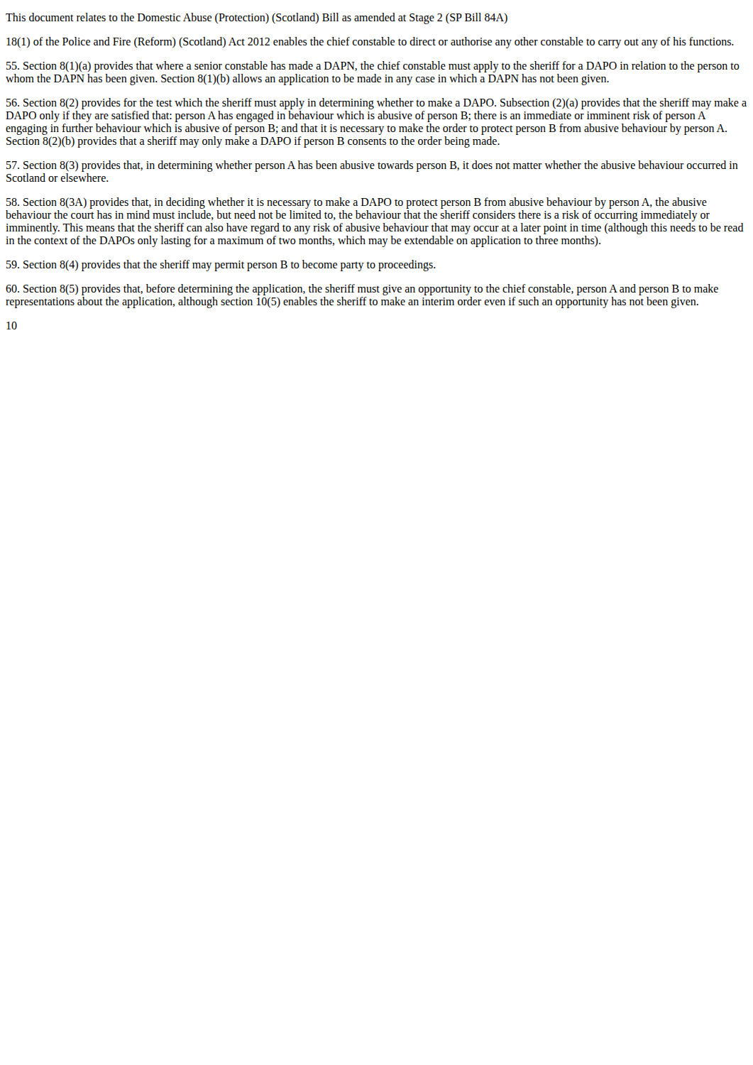This document relates to the Domestic Abuse (Protection) (Scotland) Bill as amended at Stage 2 (SP Bill 84A)
18(1) of the Police and Fire (Reform) (Scotland) Act 2012 enables the chief constable to direct or authorise any other constable to carry out any of his functions.
55. Section 8(1)(a) provides that where a senior constable has made a DAPN, the chief constable must apply to the sheriff for a DAPO in relation to the person to whom the DAPN has been given. Section 8(1)(b) allows an application to be made in any case in which a DAPN has not been given.
56. Section 8(2) provides for the test which the sheriff must apply in determining whether to make a DAPO. Subsection (2)(a) provides that the sheriff may make a DAPO only if they are satisfied that: person A has engaged in behaviour which is abusive of person B; there is an immediate or imminent risk of person A engaging in further behaviour which is abusive of person B; and that it is necessary to make the order to protect person B from abusive behaviour by person A. Section 8(2)(b) provides that a sheriff may only make a DAPO if person B consents to the order being made.
57. Section 8(3) provides that, in determining whether person A has been abusive towards person B, it does not matter whether the abusive behaviour occurred in Scotland or elsewhere.
58. Section 8(3A) provides that, in deciding whether it is necessary to make a DAPO to protect person B from abusive behaviour by person A, the abusive behaviour the court has in mind must include, but need not be limited to, the behaviour that the sheriff considers there is a risk of occurring immediately or imminently. This means that the sheriff can also have regard to any risk of abusive behaviour that may occur at a later point in time (although this needs to be read in the context of the DAPOs only lasting for a maximum of two months, which may be extendable on application to three months).
59. Section 8(4) provides that the sheriff may permit person B to become party to proceedings.
60. Section 8(5) provides that, before determining the application, the sheriff must give an opportunity to the chief constable, person A and person B to make representations about the application, although section 10(5) enables the sheriff to make an interim order even if such an opportunity has not been given.
10